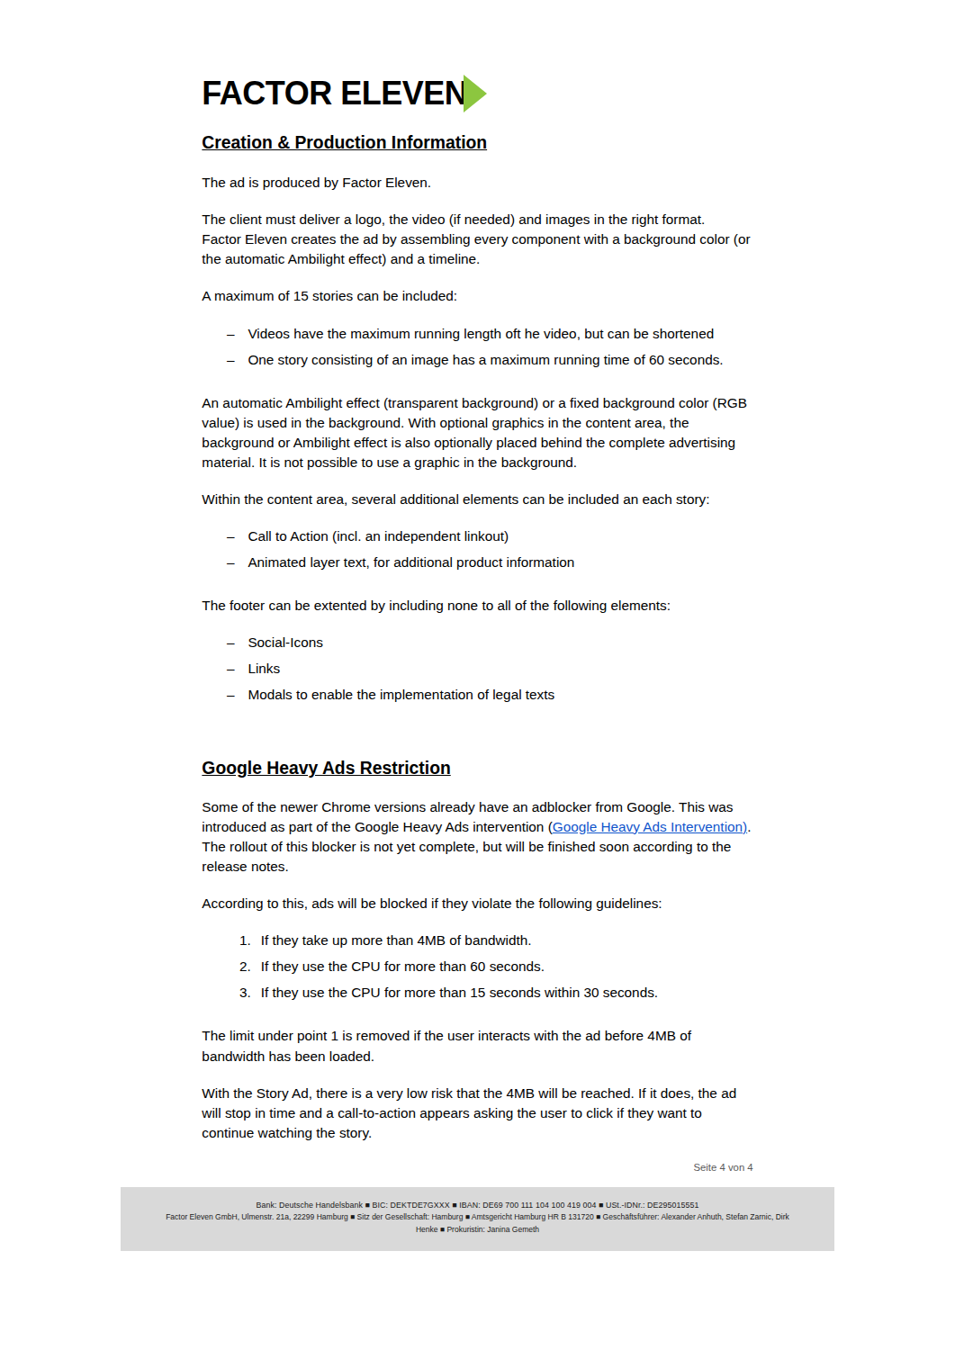FACTOR ELEVEN
Creation & Production Information
The ad is produced by Factor Eleven.
The client must deliver a logo, the video (if needed) and images in the right format.
Factor Eleven creates the ad by assembling every component with a background color (or the automatic Ambilight effect) and a timeline.
A maximum of 15 stories can be included:
Videos have the maximum running length oft he video, but can be shortened
One story consisting of an image has a maximum running time of 60 seconds.
An automatic Ambilight effect (transparent background) or a fixed background color (RGB value) is used in the background. With optional graphics in the content area, the background or Ambilight effect is also optionally placed behind the complete advertising material. It is not possible to use a graphic in the background.
Within the content area, several additional elements can be included an each story:
Call to Action (incl. an independent linkout)
Animated layer text, for additional product information
The footer can be extented by including none to all of the following elements:
Social-Icons
Links
Modals to enable the implementation of legal texts
Google Heavy Ads Restriction
Some of the newer Chrome versions already have an adblocker from Google. This was introduced as part of the Google Heavy Ads intervention (Google Heavy Ads Intervention). The rollout of this blocker is not yet complete, but will be finished soon according to the release notes.
According to this, ads will be blocked if they violate the following guidelines:
If they take up more than 4MB of bandwidth.
If they use the CPU for more than 60 seconds.
If they use the CPU for more than 15 seconds within 30 seconds.
The limit under point 1 is removed if the user interacts with the ad before 4MB of bandwidth has been loaded.
With the Story Ad, there is a very low risk that the 4MB will be reached. If it does, the ad will stop in time and a call-to-action appears asking the user to click if they want to continue watching the story.
Seite 4 von 4
Bank: Deutsche Handelsbank ■ BIC: DEKTDE7GXXX ■ IBAN: DE69 700 111 104 100 419 004 ■ USt.-IDNr.: DE295015551
Factor Eleven GmbH, Ulmenstr. 21a, 22299 Hamburg ■ Sitz der Gesellschaft: Hamburg ■ Amtsgericht Hamburg HR B 131720 ■ Geschäftsführer: Alexander Anhuth, Stefan Zarnic, Dirk Henke ■ Prokuristin: Janina Gemeth